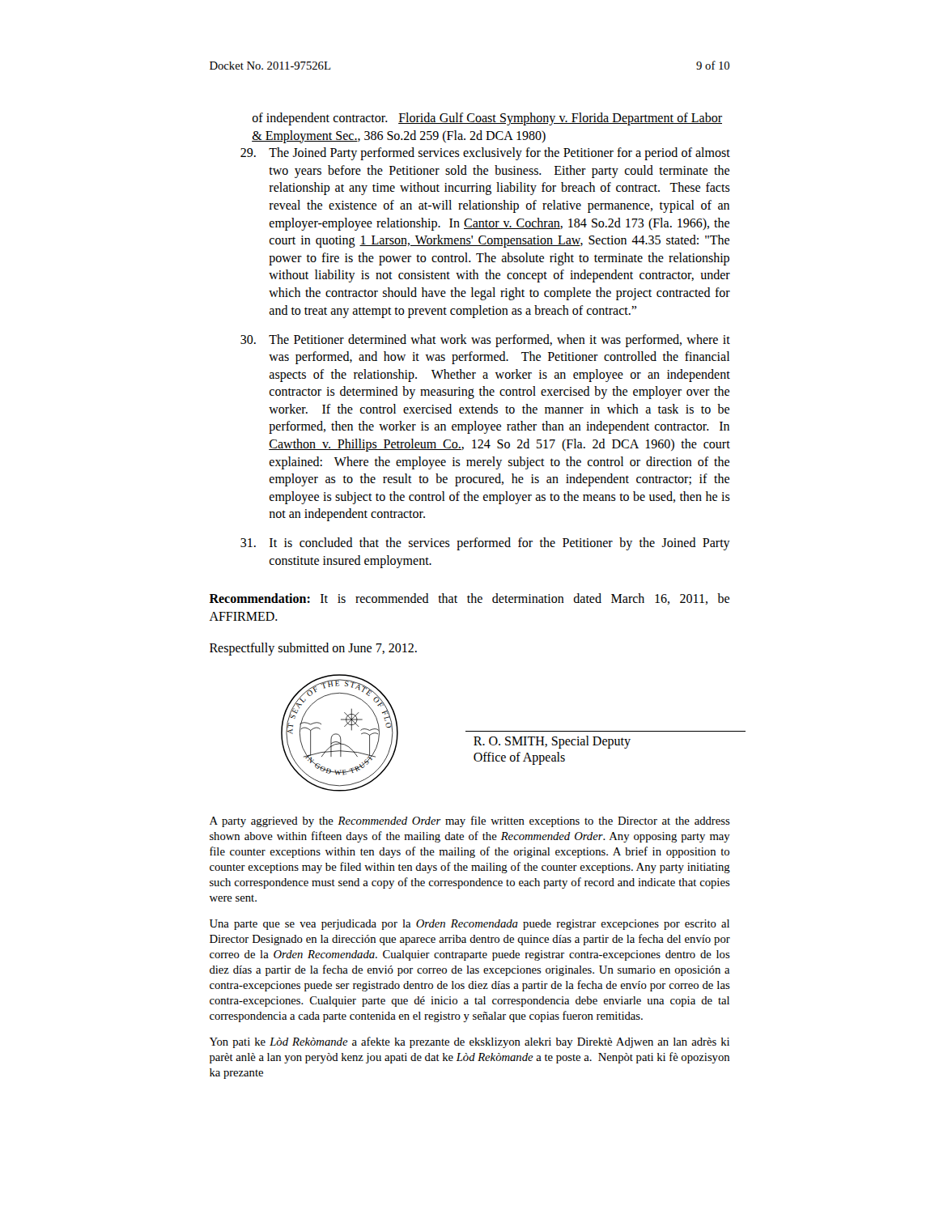Docket No. 2011-97526L
9 of 10
of independent contractor. Florida Gulf Coast Symphony v. Florida Department of Labor & Employment Sec., 386 So.2d 259 (Fla. 2d DCA 1980)
The Joined Party performed services exclusively for the Petitioner for a period of almost two years before the Petitioner sold the business. Either party could terminate the relationship at any time without incurring liability for breach of contract. These facts reveal the existence of an at-will relationship of relative permanence, typical of an employer-employee relationship. In Cantor v. Cochran, 184 So.2d 173 (Fla. 1966), the court in quoting 1 Larson, Workmens' Compensation Law, Section 44.35 stated: "The power to fire is the power to control. The absolute right to terminate the relationship without liability is not consistent with the concept of independent contractor, under which the contractor should have the legal right to complete the project contracted for and to treat any attempt to prevent completion as a breach of contract.”
The Petitioner determined what work was performed, when it was performed, where it was performed, and how it was performed. The Petitioner controlled the financial aspects of the relationship. Whether a worker is an employee or an independent contractor is determined by measuring the control exercised by the employer over the worker. If the control exercised extends to the manner in which a task is to be performed, then the worker is an employee rather than an independent contractor. In Cawthon v. Phillips Petroleum Co., 124 So 2d 517 (Fla. 2d DCA 1960) the court explained: Where the employee is merely subject to the control or direction of the employer as to the result to be procured, he is an independent contractor; if the employee is subject to the control of the employer as to the means to be used, then he is not an independent contractor.
It is concluded that the services performed for the Petitioner by the Joined Party constitute insured employment.
Recommendation: It is recommended that the determination dated March 16, 2011, be AFFIRMED.
Respectfully submitted on June 7, 2012.
GREAT SEAL OF THE STATE OF FLORIDA IN GOD WE TRUST
R. O. SMITH, Special Deputy
Office of Appeals
A party aggrieved by the Recommended Order may file written exceptions to the Director at the address shown above within fifteen days of the mailing date of the Recommended Order. Any opposing party may file counter exceptions within ten days of the mailing of the original exceptions. A brief in opposition to counter exceptions may be filed within ten days of the mailing of the counter exceptions. Any party initiating such correspondence must send a copy of the correspondence to each party of record and indicate that copies were sent.
Una parte que se vea perjudicada por la Orden Recomendada puede registrar excepciones por escrito al Director Designado en la dirección que aparece arriba dentro de quince días a partir de la fecha del envío por correo de la Orden Recomendada. Cualquier contraparte puede registrar contra-excepciones dentro de los diez días a partir de la fecha de envió por correo de las excepciones originales. Un sumario en oposición a contra-excepciones puede ser registrado dentro de los diez días a partir de la fecha de envío por correo de las contra-excepciones. Cualquier parte que dé inicio a tal correspondencia debe enviarle una copia de tal correspondencia a cada parte contenida en el registro y señalar que copias fueron remitidas.
Yon pati ke Lòd Rekòmande a afekte ka prezante de eksklizyon alekri bay Direktè Adjwen an lan adrès ki parèt anlè a lan yon peryòd kenz jou apati de dat ke Lòd Rekòmande a te poste a. Nenpòt pati ki fè opozisyon ka prezante